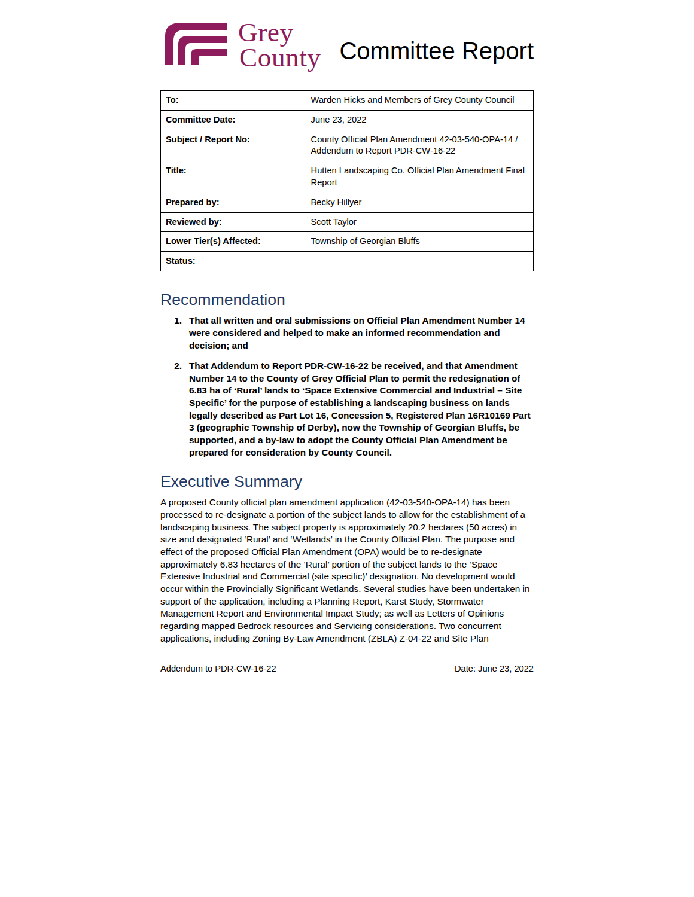Grey
County
Committee Report
| To: | Warden Hicks and Members of Grey County Council |
| Committee Date: | June 23, 2022 |
| Subject / Report No: | County Official Plan Amendment 42-03-540-OPA-14 / Addendum to Report PDR-CW-16-22 |
| Title: | Hutten Landscaping Co. Official Plan Amendment Final Report |
| Prepared by: | Becky Hillyer |
| Reviewed by: | Scott Taylor |
| Lower Tier(s) Affected: | Township of Georgian Bluffs |
| Status: | |
Recommendation
That all written and oral submissions on Official Plan Amendment Number 14 were considered and helped to make an informed recommendation and decision; and
That Addendum to Report PDR-CW-16-22 be received, and that Amendment Number 14 to the County of Grey Official Plan to permit the redesignation of 6.83 ha of ‘Rural’ lands to ‘Space Extensive Commercial and Industrial – Site Specific’ for the purpose of establishing a landscaping business on lands legally described as Part Lot 16, Concession 5, Registered Plan 16R10169 Part 3 (geographic Township of Derby), now the Township of Georgian Bluffs, be supported, and a by-law to adopt the County Official Plan Amendment be prepared for consideration by County Council.
Executive Summary
A proposed County official plan amendment application (42-03-540-OPA-14) has been processed to re-designate a portion of the subject lands to allow for the establishment of a landscaping business. The subject property is approximately 20.2 hectares (50 acres) in size and designated ‘Rural’ and ‘Wetlands’ in the County Official Plan. The purpose and effect of the proposed Official Plan Amendment (OPA) would be to re-designate approximately 6.83 hectares of the ‘Rural’ portion of the subject lands to the ‘Space Extensive Industrial and Commercial (site specific)’ designation. No development would occur within the Provincially Significant Wetlands. Several studies have been undertaken in support of the application, including a Planning Report, Karst Study, Stormwater Management Report and Environmental Impact Study; as well as Letters of Opinions regarding mapped Bedrock resources and Servicing considerations. Two concurrent applications, including Zoning By-Law Amendment (ZBLA) Z-04-22 and Site Plan
Addendum to PDR-CW-16-22
Date: June 23, 2022